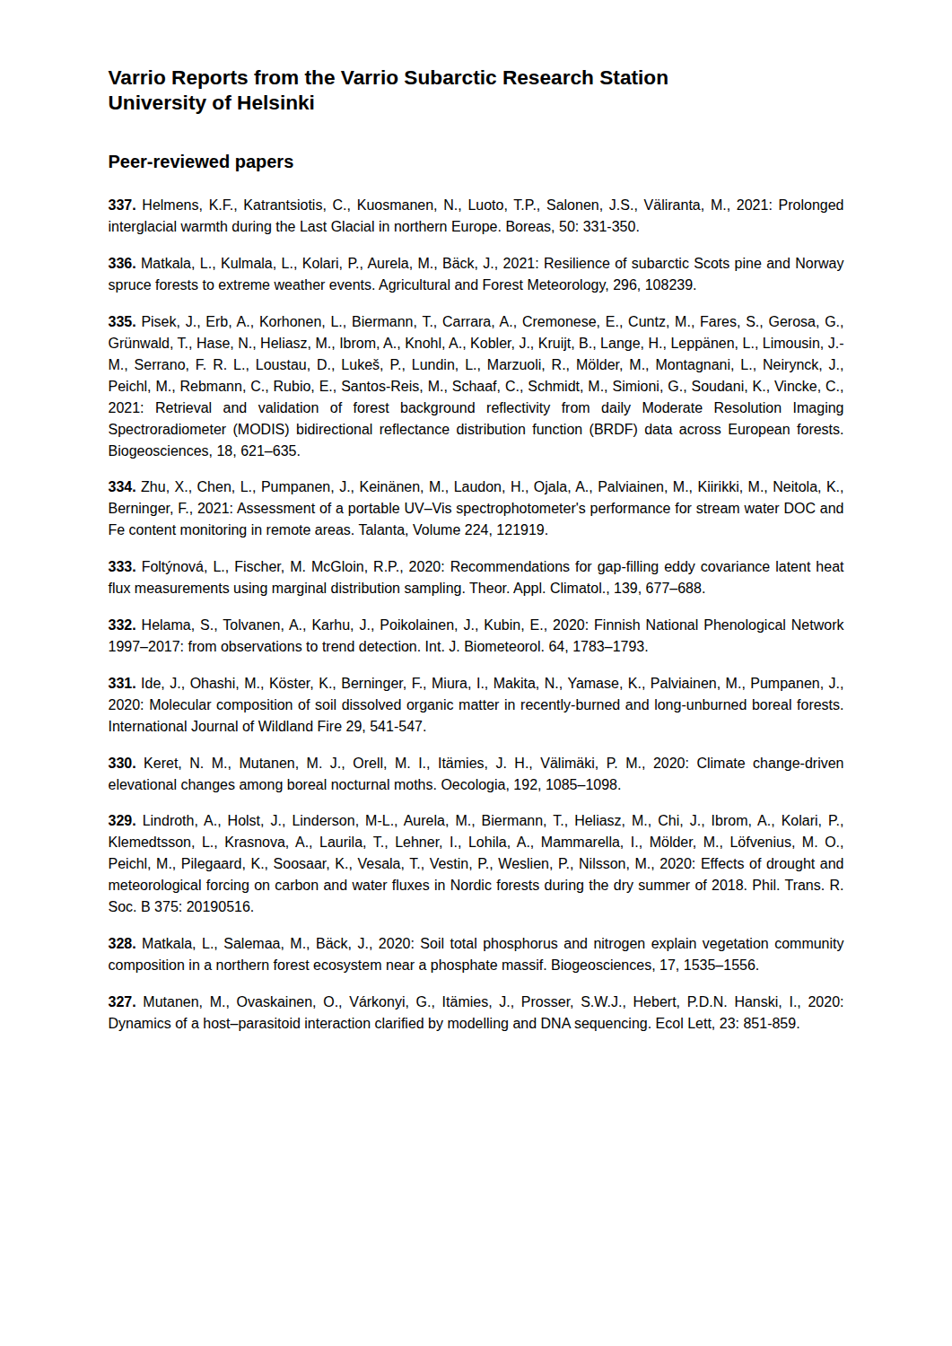Varrio Reports from the Varrio Subarctic Research Station University of Helsinki
Peer-reviewed papers
337. Helmens, K.F., Katrantsiotis, C., Kuosmanen, N., Luoto, T.P., Salonen, J.S., Väliranta, M., 2021: Prolonged interglacial warmth during the Last Glacial in northern Europe. Boreas, 50: 331-350.
336. Matkala, L., Kulmala, L., Kolari, P., Aurela, M., Bäck, J., 2021: Resilience of subarctic Scots pine and Norway spruce forests to extreme weather events. Agricultural and Forest Meteorology, 296, 108239.
335. Pisek, J., Erb, A., Korhonen, L., Biermann, T., Carrara, A., Cremonese, E., Cuntz, M., Fares, S., Gerosa, G., Grünwald, T., Hase, N., Heliasz, M., Ibrom, A., Knohl, A., Kobler, J., Kruijt, B., Lange, H., Leppänen, L., Limousin, J.-M., Serrano, F. R. L., Loustau, D., Lukeš, P., Lundin, L., Marzuoli, R., Mölder, M., Montagnani, L., Neirynck, J., Peichl, M., Rebmann, C., Rubio, E., Santos-Reis, M., Schaaf, C., Schmidt, M., Simioni, G., Soudani, K., Vincke, C., 2021: Retrieval and validation of forest background reflectivity from daily Moderate Resolution Imaging Spectroradiometer (MODIS) bidirectional reflectance distribution function (BRDF) data across European forests. Biogeosciences, 18, 621–635.
334. Zhu, X., Chen, L., Pumpanen, J., Keinänen, M., Laudon, H., Ojala, A., Palviainen, M., Kiirikki, M., Neitola, K., Berninger, F., 2021: Assessment of a portable UV–Vis spectrophotometer's performance for stream water DOC and Fe content monitoring in remote areas. Talanta, Volume 224, 121919.
333. Foltýnová, L., Fischer, M. McGloin, R.P., 2020: Recommendations for gap-filling eddy covariance latent heat flux measurements using marginal distribution sampling. Theor. Appl. Climatol., 139, 677–688.
332. Helama, S., Tolvanen, A., Karhu, J., Poikolainen, J., Kubin, E., 2020: Finnish National Phenological Network 1997–2017: from observations to trend detection. Int. J. Biometeorol. 64, 1783–1793.
331. Ide, J., Ohashi, M., Köster, K., Berninger, F., Miura, I., Makita, N., Yamase, K., Palviainen, M., Pumpanen, J., 2020: Molecular composition of soil dissolved organic matter in recently-burned and long-unburned boreal forests. International Journal of Wildland Fire 29, 541-547.
330. Keret, N. M., Mutanen, M. J., Orell, M. I., Itämies, J. H., Välimäki, P. M., 2020: Climate change-driven elevational changes among boreal nocturnal moths. Oecologia, 192, 1085–1098.
329. Lindroth, A., Holst, J., Linderson, M-L., Aurela, M., Biermann, T., Heliasz, M., Chi, J., Ibrom, A., Kolari, P., Klemedtsson, L., Krasnova, A., Laurila, T., Lehner, I., Lohila, A., Mammarella, I., Mölder, M., Löfvenius, M. O., Peichl, M., Pilegaard, K., Soosaar, K., Vesala, T., Vestin, P., Weslien, P., Nilsson, M., 2020: Effects of drought and meteorological forcing on carbon and water fluxes in Nordic forests during the dry summer of 2018. Phil. Trans. R. Soc. B 375: 20190516.
328. Matkala, L., Salemaa, M., Bäck, J., 2020: Soil total phosphorus and nitrogen explain vegetation community composition in a northern forest ecosystem near a phosphate massif. Biogeosciences, 17, 1535–1556.
327. Mutanen, M., Ovaskainen, O., Várkonyi, G., Itämies, J., Prosser, S.W.J., Hebert, P.D.N. Hanski, I., 2020: Dynamics of a host–parasitoid interaction clarified by modelling and DNA sequencing. Ecol Lett, 23: 851-859.